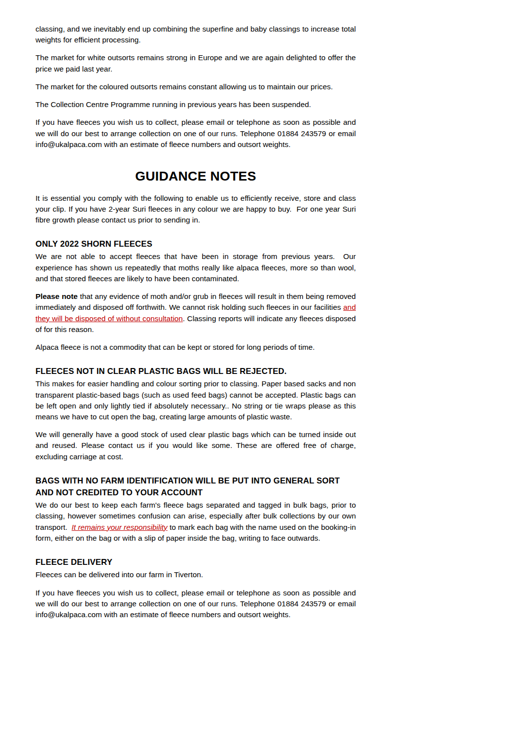classing, and we inevitably end up combining the superfine and baby classings to increase total weights for efficient processing.
The market for white outsorts remains strong in Europe and we are again delighted to offer the price we paid last year.
The market for the coloured outsorts remains constant allowing us to maintain our prices.
The Collection Centre Programme running in previous years has been suspended.
If you have fleeces you wish us to collect, please email or telephone as soon as possible and we will do our best to arrange collection on one of our runs. Telephone 01884 243579 or email info@ukalpaca.com with an estimate of fleece numbers and outsort weights.
GUIDANCE NOTES
It is essential you comply with the following to enable us to efficiently receive, store and class your clip. If you have 2-year Suri fleeces in any colour we are happy to buy. For one year Suri fibre growth please contact us prior to sending in.
ONLY 2022 SHORN FLEECES
We are not able to accept fleeces that have been in storage from previous years. Our experience has shown us repeatedly that moths really like alpaca fleeces, more so than wool, and that stored fleeces are likely to have been contaminated.
Please note that any evidence of moth and/or grub in fleeces will result in them being removed immediately and disposed off forthwith. We cannot risk holding such fleeces in our facilities and they will be disposed of without consultation. Classing reports will indicate any fleeces disposed of for this reason.
Alpaca fleece is not a commodity that can be kept or stored for long periods of time.
FLEECES NOT IN CLEAR PLASTIC BAGS WILL BE REJECTED.
This makes for easier handling and colour sorting prior to classing. Paper based sacks and non transparent plastic-based bags (such as used feed bags) cannot be accepted. Plastic bags can be left open and only lightly tied if absolutely necessary.. No string or tie wraps please as this means we have to cut open the bag, creating large amounts of plastic waste.
We will generally have a good stock of used clear plastic bags which can be turned inside out and reused. Please contact us if you would like some. These are offered free of charge, excluding carriage at cost.
BAGS WITH NO FARM IDENTIFICATION WILL BE PUT INTO GENERAL SORT AND NOT CREDITED TO YOUR ACCOUNT
We do our best to keep each farm's fleece bags separated and tagged in bulk bags, prior to classing, however sometimes confusion can arise, especially after bulk collections by our own transport. It remains your responsibility to mark each bag with the name used on the booking-in form, either on the bag or with a slip of paper inside the bag, writing to face outwards.
FLEECE DELIVERY
Fleeces can be delivered into our farm in Tiverton.
If you have fleeces you wish us to collect, please email or telephone as soon as possible and we will do our best to arrange collection on one of our runs. Telephone 01884 243579 or email info@ukalpaca.com with an estimate of fleece numbers and outsort weights.